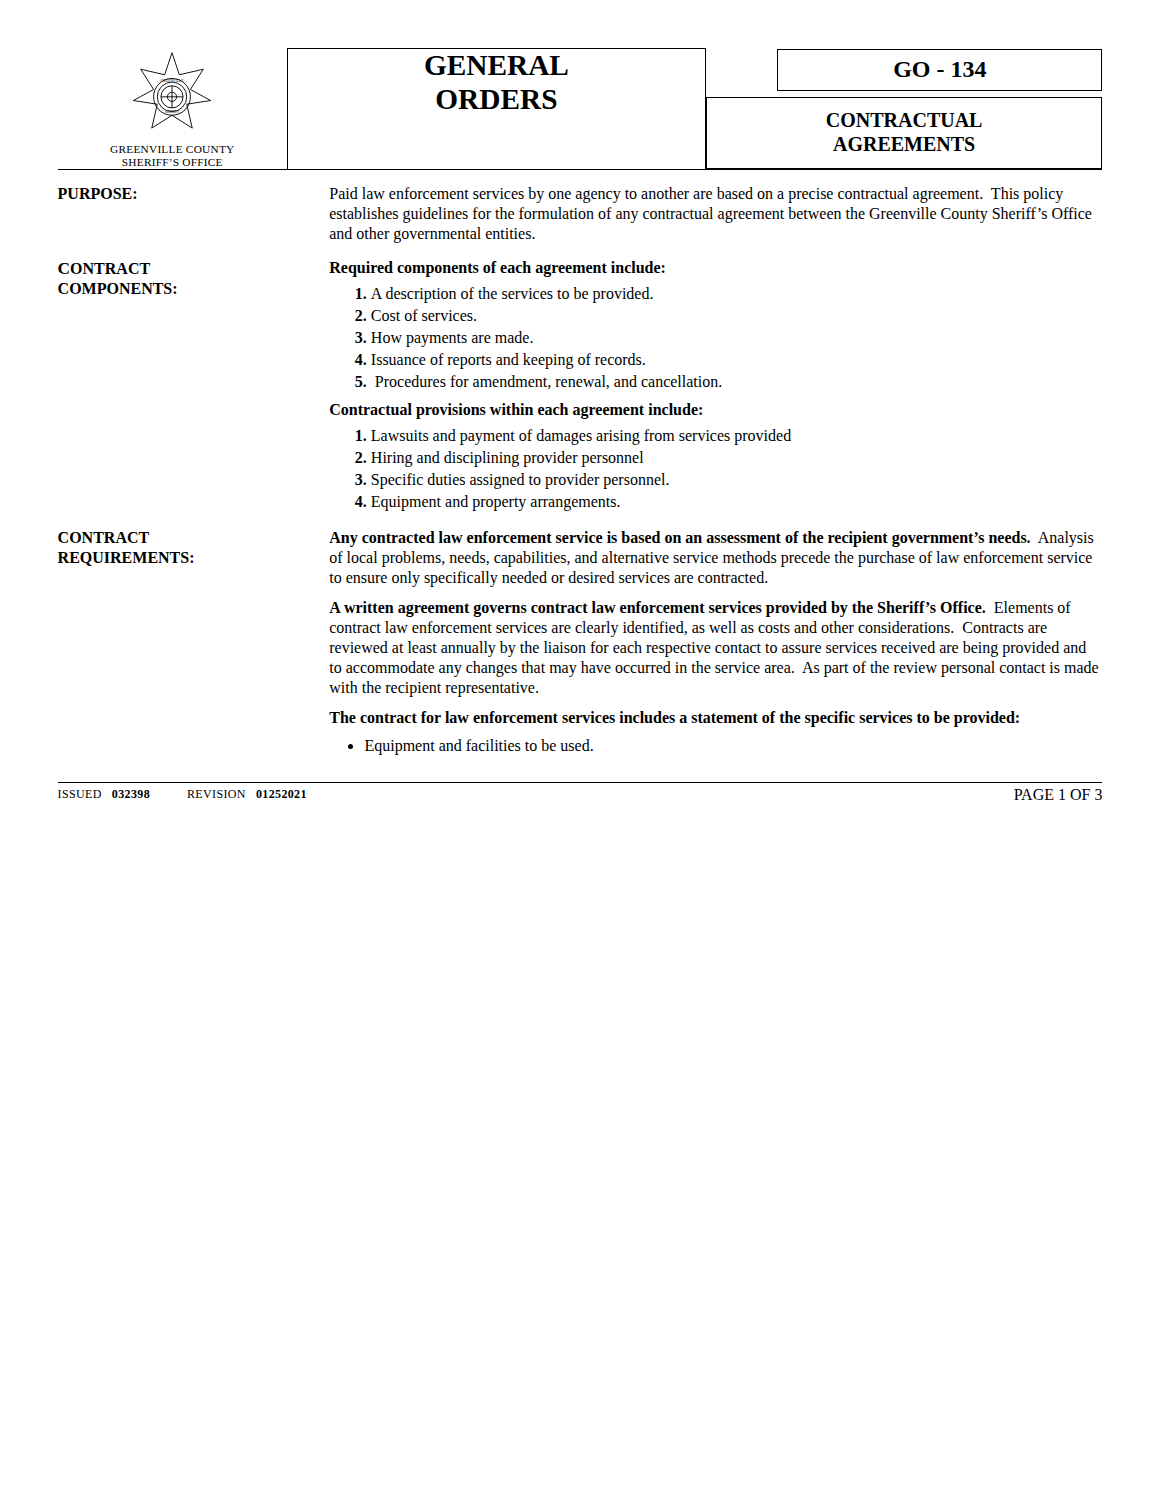| GREENVILLE SHERIFF GREENVILLE COUNTY SHERIFF’S OFFICE | GENERAL ORDERS | GO - 134 CONTRACTUAL AGREEMENTS |
| PURPOSE: | Paid law enforcement services by one agency to another are based on a precise contractual agreement. This policy establishes guidelines for the formulation of any contractual agreement between the Greenville County Sheriff’s Office and other governmental entities. |
| C ONTRACT COMPONENTS: | Required components of each agreement include: A description of the services to be provided. Cost of services. How payments are made. Issuance of reports and keeping of records. Procedures for amendment, renewal, and cancellation. Contractual provisions within each agreement include: Lawsuits and payment of damages arising from services provided Hiring and disciplining provider personnel Specific duties assigned to provider personnel. Equipment and property arrangements. |
| CONTRACT REQUIREMENTS: | Any contracted law enforcement service is based on an assessment of the recipient government’s needs. Analysis of local problems, needs, capabilities, and alternative service methods precede the purchase of law enforcement service to ensure only specifically needed or desired services are contracted. A written agreement governs contract law enforcement services provided by the Sheriff’s Office. Elements of contract law enforcement services are clearly identified, as well as costs and other considerations. Contracts are reviewed at least annually by the liaison for each respective contact to assure services received are being provided and to accommodate any changes that may have occurred in the service area. As part of the review personal contact is made with the recipient representative. The contract for law enforcement services includes a statement of the specific services to be provided: Equipment and facilities to be used. |
ISSUED 032398 REVISION 01252021 PAGE 1 OF 3